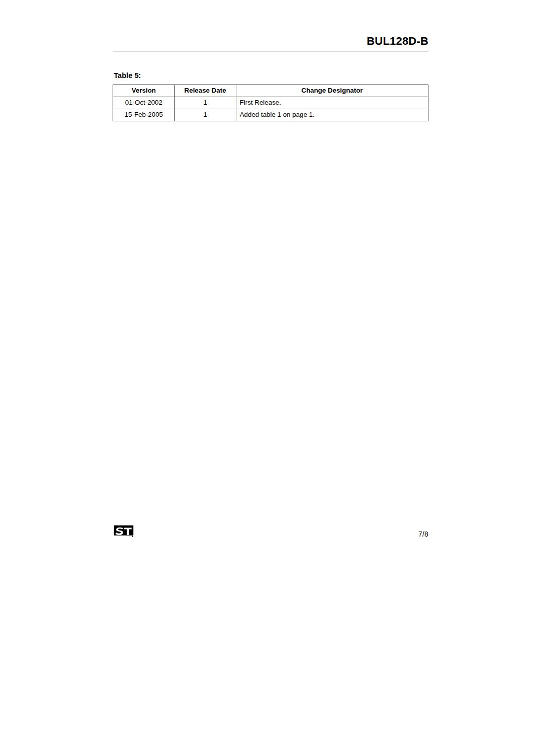BUL128D-B
Table 5:
| Version | Release Date | Change Designator |
| --- | --- | --- |
| 01-Oct-2002 | 1 | First Release. |
| 15-Feb-2005 | 1 | Added table 1 on page 1. |
7/8